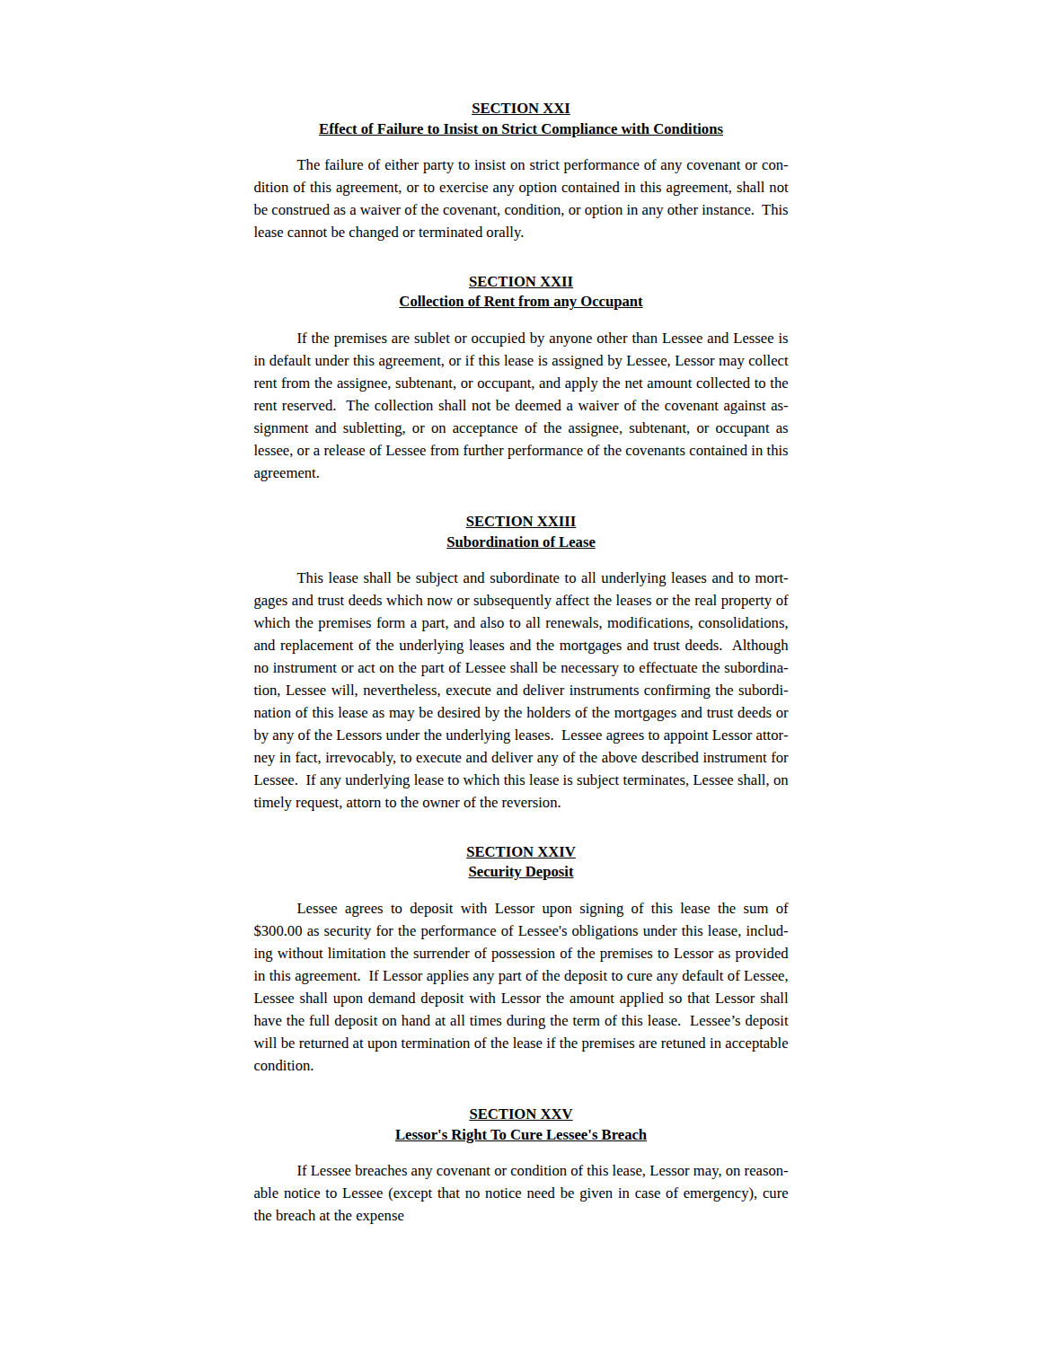SECTION XXI Effect of Failure to Insist on Strict Compliance with Conditions
The failure of either party to insist on strict performance of any covenant or condition of this agreement, or to exercise any option contained in this agreement, shall not be construed as a waiver of the covenant, condition, or option in any other instance. This lease cannot be changed or terminated orally.
SECTION XXII Collection of Rent from any Occupant
If the premises are sublet or occupied by anyone other than Lessee and Lessee is in default under this agreement, or if this lease is assigned by Lessee, Lessor may collect rent from the assignee, subtenant, or occupant, and apply the net amount collected to the rent reserved. The collection shall not be deemed a waiver of the covenant against assignment and subletting, or on acceptance of the assignee, subtenant, or occupant as lessee, or a release of Lessee from further performance of the covenants contained in this agreement.
SECTION XXIII Subordination of Lease
This lease shall be subject and subordinate to all underlying leases and to mortgages and trust deeds which now or subsequently affect the leases or the real property of which the premises form a part, and also to all renewals, modifications, consolidations, and replacement of the underlying leases and the mortgages and trust deeds. Although no instrument or act on the part of Lessee shall be necessary to effectuate the subordination, Lessee will, nevertheless, execute and deliver instruments confirming the subordination of this lease as may be desired by the holders of the mortgages and trust deeds or by any of the Lessors under the underlying leases. Lessee agrees to appoint Lessor attorney in fact, irrevocably, to execute and deliver any of the above described instrument for Lessee. If any underlying lease to which this lease is subject terminates, Lessee shall, on timely request, attorn to the owner of the reversion.
SECTION XXIV Security Deposit
Lessee agrees to deposit with Lessor upon signing of this lease the sum of $300.00 as security for the performance of Lessee's obligations under this lease, including without limitation the surrender of possession of the premises to Lessor as provided in this agreement. If Lessor applies any part of the deposit to cure any default of Lessee, Lessee shall upon demand deposit with Lessor the amount applied so that Lessor shall have the full deposit on hand at all times during the term of this lease. Lessee’s deposit will be returned at upon termination of the lease if the premises are retuned in acceptable condition.
SECTION XXV Lessor's Right To Cure Lessee's Breach
If Lessee breaches any covenant or condition of this lease, Lessor may, on reasonable notice to Lessee (except that no notice need be given in case of emergency), cure the breach at the expense